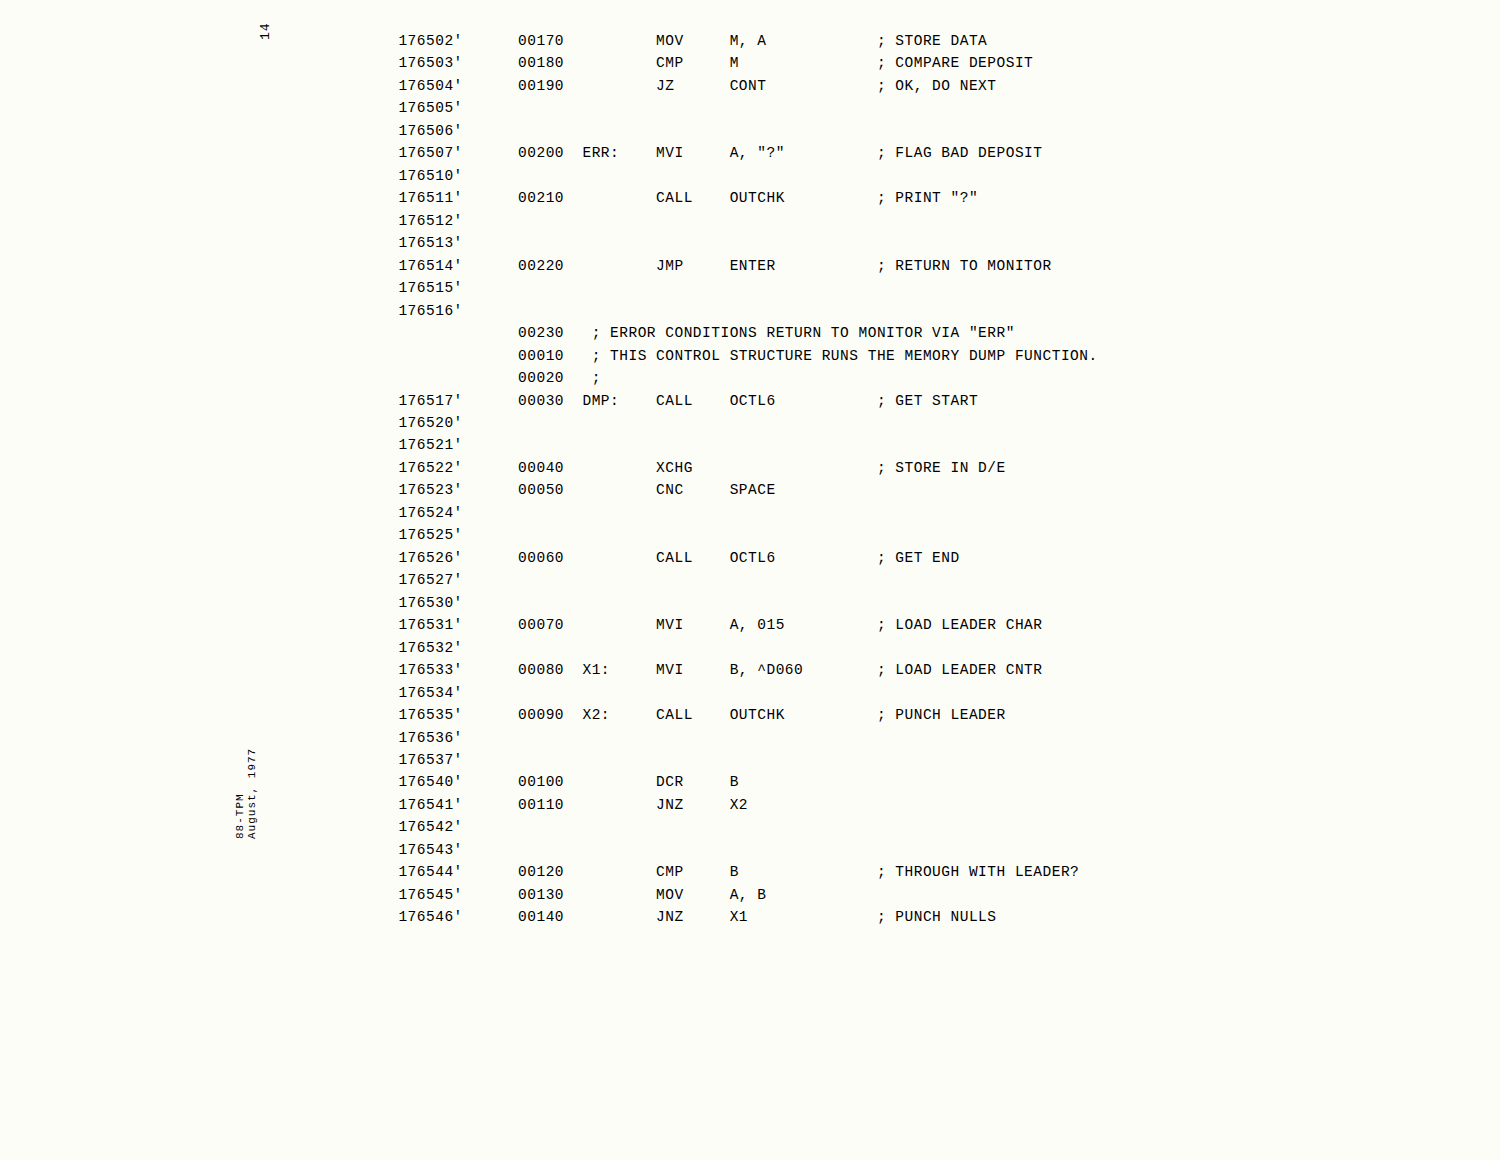14
88-TPM
August, 1977
  176502'      00170          MOV     M, A            ; STORE DATA
  176503'      00180          CMP     M               ; COMPARE DEPOSIT
  176504'      00190          JZ      CONT            ; OK, DO NEXT
  176505'
  176506'
  176507'      00200  ERR:    MVI     A, "?"          ; FLAG BAD DEPOSIT
  176510'
  176511'      00210          CALL    OUTCHK          ; PRINT "?"
  176512'
  176513'
  176514'      00220          JMP     ENTER           ; RETURN TO MONITOR
  176515'
  176516'
               00230   ; ERROR CONDITIONS RETURN TO MONITOR VIA "ERR"
               00010   ; THIS CONTROL STRUCTURE RUNS THE MEMORY DUMP FUNCTION.
               00020   ;
  176517'      00030  DMP:    CALL    OCTL6           ; GET START
  176520'
  176521'
  176522'      00040          XCHG                    ; STORE IN D/E
  176523'      00050          CNC     SPACE
  176524'
  176525'
  176526'      00060          CALL    OCTL6           ; GET END
  176527'
  176530'
  176531'      00070          MVI     A, 015          ; LOAD LEADER CHAR
  176532'
  176533'      00080  X1:     MVI     B, ^D060        ; LOAD LEADER CNTR
  176534'
  176535'      00090  X2:     CALL    OUTCHK          ; PUNCH LEADER
  176536'
  176537'
  176540'      00100          DCR     B
  176541'      00110          JNZ     X2
  176542'
  176543'
  176544'      00120          CMP     B               ; THROUGH WITH LEADER?
  176545'      00130          MOV     A, B
  176546'      00140          JNZ     X1              ; PUNCH NULLS